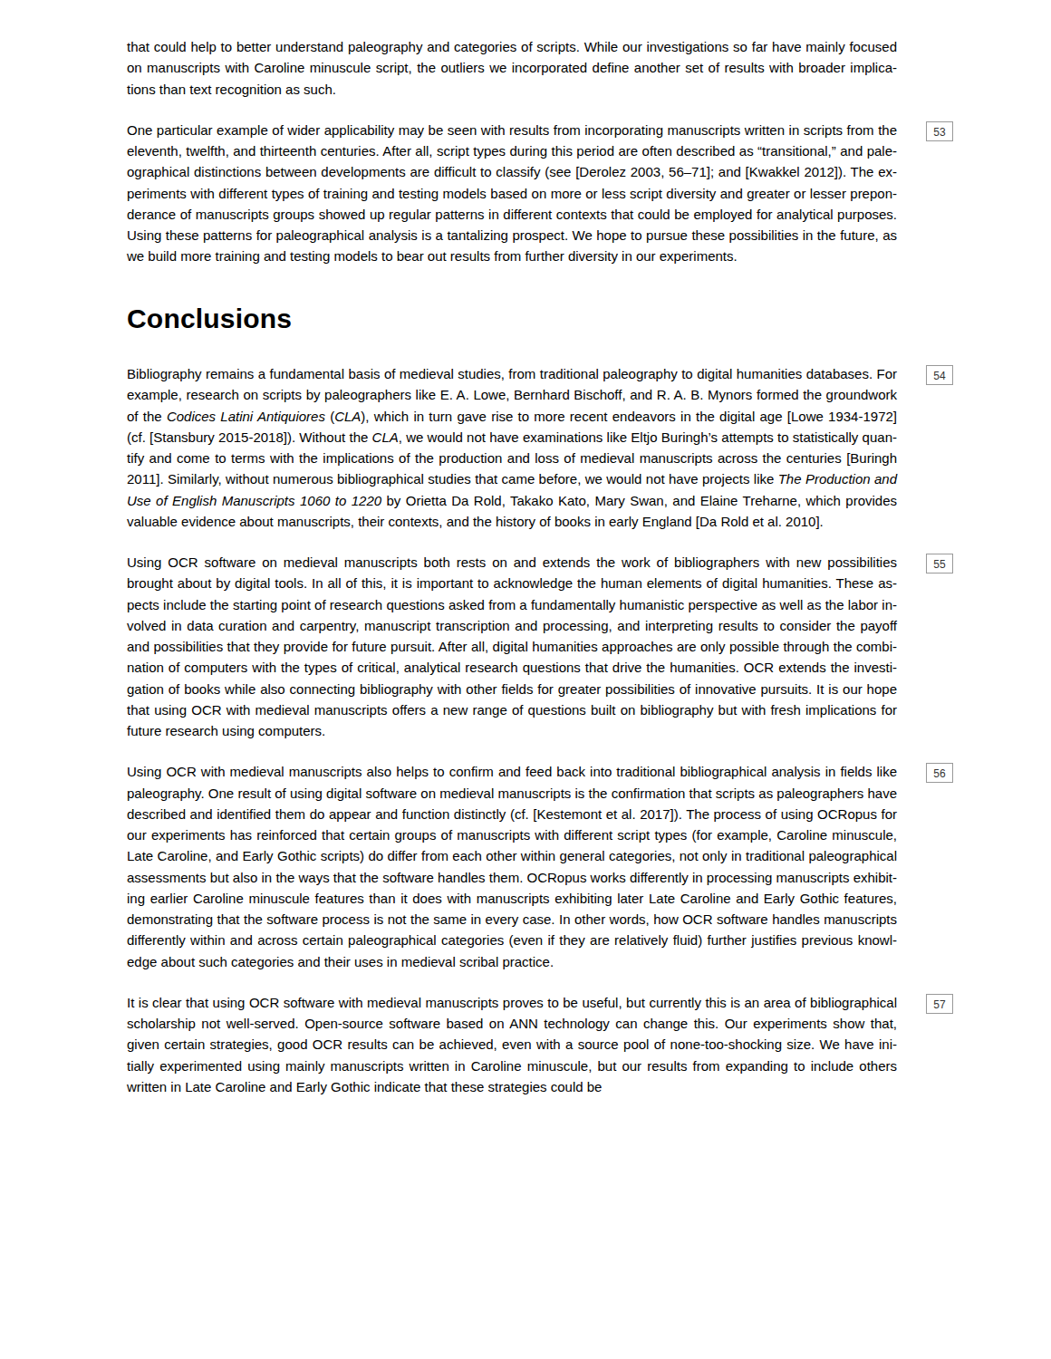that could help to better understand paleography and categories of scripts. While our investigations so far have mainly focused on manuscripts with Caroline minuscule script, the outliers we incorporated define another set of results with broader implications than text recognition as such.
53
One particular example of wider applicability may be seen with results from incorporating manuscripts written in scripts from the eleventh, twelfth, and thirteenth centuries. After all, script types during this period are often described as “transitional,” and paleographical distinctions between developments are difficult to classify (see [Derolez 2003, 56–71]; and [Kwakkel 2012]). The experiments with different types of training and testing models based on more or less script diversity and greater or lesser preponderance of manuscripts groups showed up regular patterns in different contexts that could be employed for analytical purposes. Using these patterns for paleographical analysis is a tantalizing prospect. We hope to pursue these possibilities in the future, as we build more training and testing models to bear out results from further diversity in our experiments.
Conclusions
54
Bibliography remains a fundamental basis of medieval studies, from traditional paleography to digital humanities databases. For example, research on scripts by paleographers like E. A. Lowe, Bernhard Bischoff, and R. A. B. Mynors formed the groundwork of the Codices Latini Antiquiores (CLA), which in turn gave rise to more recent endeavors in the digital age [Lowe 1934-1972] (cf. [Stansbury 2015-2018]). Without the CLA, we would not have examinations like Eltjo Buringh’s attempts to statistically quantify and come to terms with the implications of the production and loss of medieval manuscripts across the centuries [Buringh 2011]. Similarly, without numerous bibliographical studies that came before, we would not have projects like The Production and Use of English Manuscripts 1060 to 1220 by Orietta Da Rold, Takako Kato, Mary Swan, and Elaine Treharne, which provides valuable evidence about manuscripts, their contexts, and the history of books in early England [Da Rold et al. 2010].
55
Using OCR software on medieval manuscripts both rests on and extends the work of bibliographers with new possibilities brought about by digital tools. In all of this, it is important to acknowledge the human elements of digital humanities. These aspects include the starting point of research questions asked from a fundamentally humanistic perspective as well as the labor involved in data curation and carpentry, manuscript transcription and processing, and interpreting results to consider the payoff and possibilities that they provide for future pursuit. After all, digital humanities approaches are only possible through the combination of computers with the types of critical, analytical research questions that drive the humanities. OCR extends the investigation of books while also connecting bibliography with other fields for greater possibilities of innovative pursuits. It is our hope that using OCR with medieval manuscripts offers a new range of questions built on bibliography but with fresh implications for future research using computers.
56
Using OCR with medieval manuscripts also helps to confirm and feed back into traditional bibliographical analysis in fields like paleography. One result of using digital software on medieval manuscripts is the confirmation that scripts as paleographers have described and identified them do appear and function distinctly (cf. [Kestemont et al. 2017]). The process of using OCRopus for our experiments has reinforced that certain groups of manuscripts with different script types (for example, Caroline minuscule, Late Caroline, and Early Gothic scripts) do differ from each other within general categories, not only in traditional paleographical assessments but also in the ways that the software handles them. OCRopus works differently in processing manuscripts exhibiting earlier Caroline minuscule features than it does with manuscripts exhibiting later Late Caroline and Early Gothic features, demonstrating that the software process is not the same in every case. In other words, how OCR software handles manuscripts differently within and across certain paleographical categories (even if they are relatively fluid) further justifies previous knowledge about such categories and their uses in medieval scribal practice.
57
It is clear that using OCR software with medieval manuscripts proves to be useful, but currently this is an area of bibliographical scholarship not well-served. Open-source software based on ANN technology can change this. Our experiments show that, given certain strategies, good OCR results can be achieved, even with a source pool of none-too-shocking size. We have initially experimented using mainly manuscripts written in Caroline minuscule, but our results from expanding to include others written in Late Caroline and Early Gothic indicate that these strategies could be